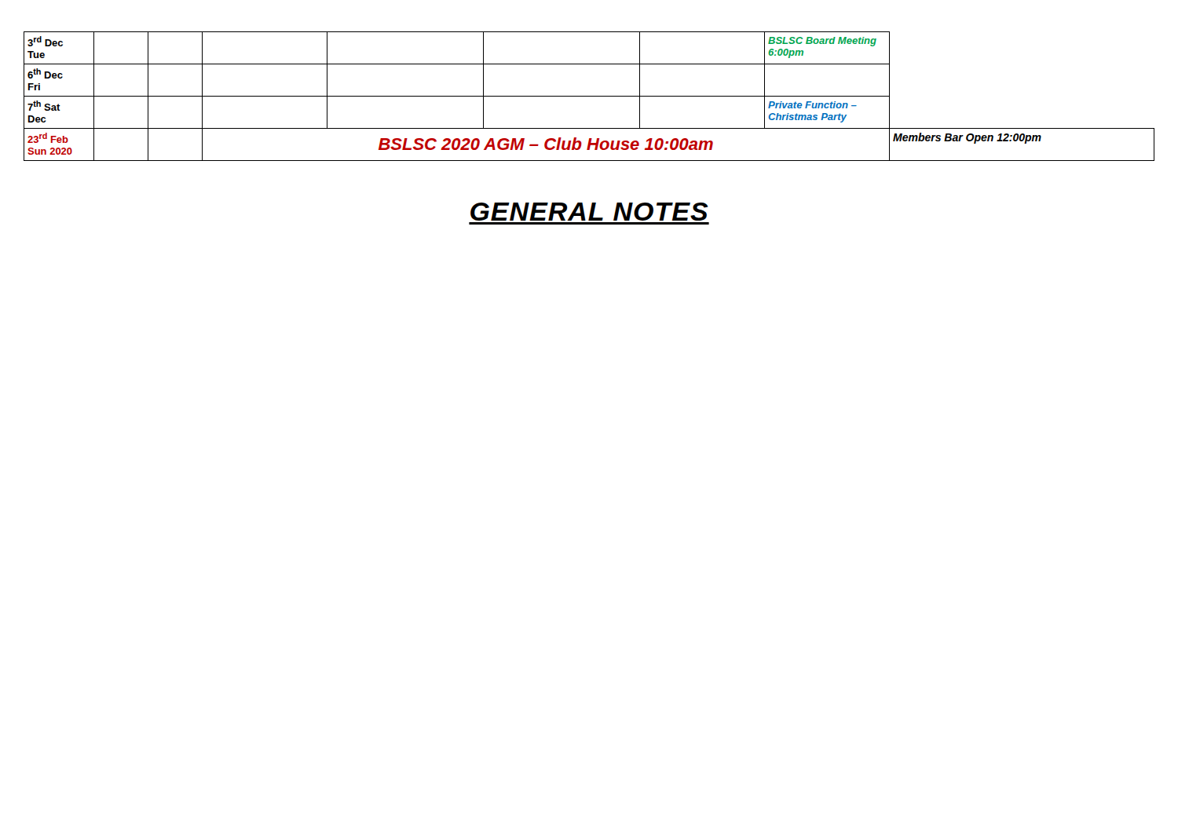| 3 rd Dec Tue | | | | | | | BSLSC Board Meeting 6:00pm |
| 6 th Dec Fri | | | | | | | |
| 7 th Sat Dec | | | | | | | Private Function – Christmas Party |
| 23 rd Feb Sun 2020 | | | BSLSC 2020 AGM – Club House 10:00am | Members Bar Open 12:00pm |
GENERAL NOTES